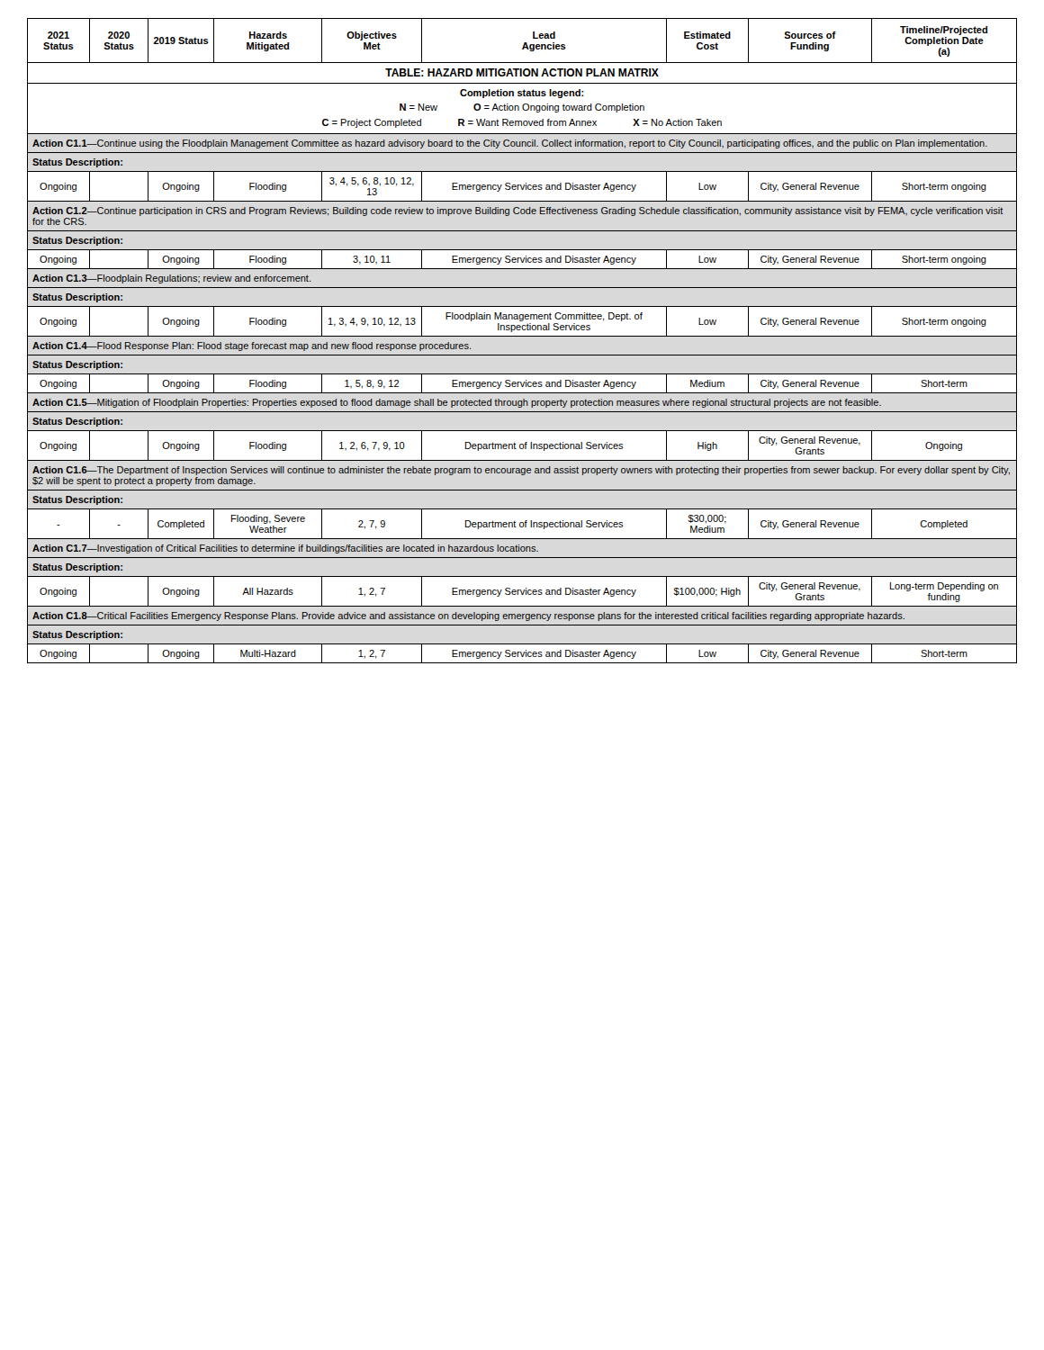| TABLE: HAZARD MITIGATION ACTION PLAN MATRIX |
| Completion status legend: N = New O = Action Ongoing toward Completion C = Project Completed R = Want Removed from Annex X = No Action Taken |
| 2021 Status | 2020 Status | 2019 Status | Hazards Mitigated | Objectives Met | Lead Agencies | Estimated Cost | Sources of Funding | Timeline/Projected Completion Date (a) |
| Action C1.1 —Continue using the Floodplain Management Committee as hazard advisory board to the City Council. Collect information, report to City Council, participating offices, and the public on Plan implementation. |
| Status Description: |
| Ongoing | | Ongoing | Flooding | 3, 4, 5, 6, 8, 10, 12, 13 | Emergency Services and Disaster Agency | Low | City, General Revenue | Short-term ongoing |
| Action C1.2 —Continue participation in CRS and Program Reviews; Building code review to improve Building Code Effectiveness Grading Schedule classification, community assistance visit by FEMA, cycle verification visit for the CRS. |
| Status Description: |
| Ongoing | | Ongoing | Flooding | 3, 10, 11 | Emergency Services and Disaster Agency | Low | City, General Revenue | Short-term ongoing |
| Action C1.3 —Floodplain Regulations; review and enforcement. |
| Status Description: |
| Ongoing | | Ongoing | Flooding | 1, 3, 4, 9, 10, 12, 13 | Floodplain Management Committee, Dept. of Inspectional Services | Low | City, General Revenue | Short-term ongoing |
| Action C1.4 —Flood Response Plan: Flood stage forecast map and new flood response procedures. |
| Status Description: |
| Ongoing | | Ongoing | Flooding | 1, 5, 8, 9, 12 | Emergency Services and Disaster Agency | Medium | City, General Revenue | Short-term |
| Action C1.5 —Mitigation of Floodplain Properties: Properties exposed to flood damage shall be protected through property protection measures where regional structural projects are not feasible. |
| Status Description: |
| Ongoing | | Ongoing | Flooding | 1, 2, 6, 7, 9, 10 | Department of Inspectional Services | High | City, General Revenue, Grants | Ongoing |
| Action C1.6 —The Department of Inspection Services will continue to administer the rebate program to encourage and assist property owners with protecting their properties from sewer backup. For every dollar spent by City, $2 will be spent to protect a property from damage. |
| Status Description: |
| - | - | Completed | Flooding, Severe Weather | 2, 7, 9 | Department of Inspectional Services | $30,000; Medium | City, General Revenue | Completed |
| Action C1.7 —Investigation of Critical Facilities to determine if buildings/facilities are located in hazardous locations. |
| Status Description: |
| Ongoing | | Ongoing | All Hazards | 1, 2, 7 | Emergency Services and Disaster Agency | $100,000; High | City, General Revenue, Grants | Long-term Depending on funding |
| Action C1.8 —Critical Facilities Emergency Response Plans. Provide advice and assistance on developing emergency response plans for the interested critical facilities regarding appropriate hazards. |
| Status Description: |
| Ongoing | | Ongoing | Multi-Hazard | 1, 2, 7 | Emergency Services and Disaster Agency | Low | City, General Revenue | Short-term |